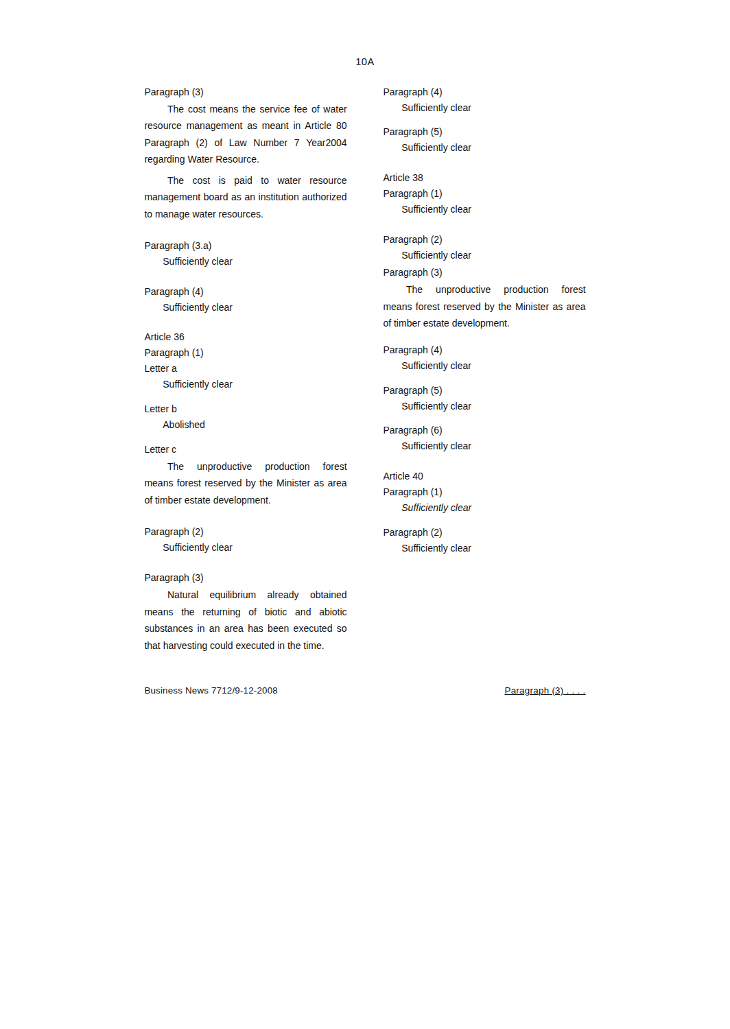10A
Paragraph (3)
The cost means the service fee of water resource management as meant in Article 80 Paragraph (2) of Law Number 7 Year2004 regarding Water Resource.
The cost is paid to water resource management board as an institution authorized to manage water resources.
Paragraph (3.a)
Sufficiently clear
Paragraph (4)
Sufficiently clear
Article 36
Paragraph (1)
Letter a
Sufficiently clear
Letter b
Abolished
Letter c
The unproductive production forest means forest reserved by the Minister as area of timber estate development.
Paragraph (2)
Sufficiently clear
Paragraph (3)
Natural equilibrium already obtained means the returning of biotic and abiotic substances in an area has been executed so that harvesting could executed in the time.
Paragraph (4)
Sufficiently clear
Paragraph (5)
Sufficiently clear
Article 38
Paragraph (1)
Sufficiently clear
Paragraph (2)
Sufficiently clear
Paragraph (3)
The unproductive production forest means forest reserved by the Minister as area of timber estate development.
Paragraph (4)
Sufficiently clear
Paragraph (5)
Sufficiently clear
Paragraph (6)
Sufficiently clear
Article 40
Paragraph (1)
Sufficiently clear
Paragraph (2)
Sufficiently clear
Business News 7712/9-12-2008
Paragraph (3)